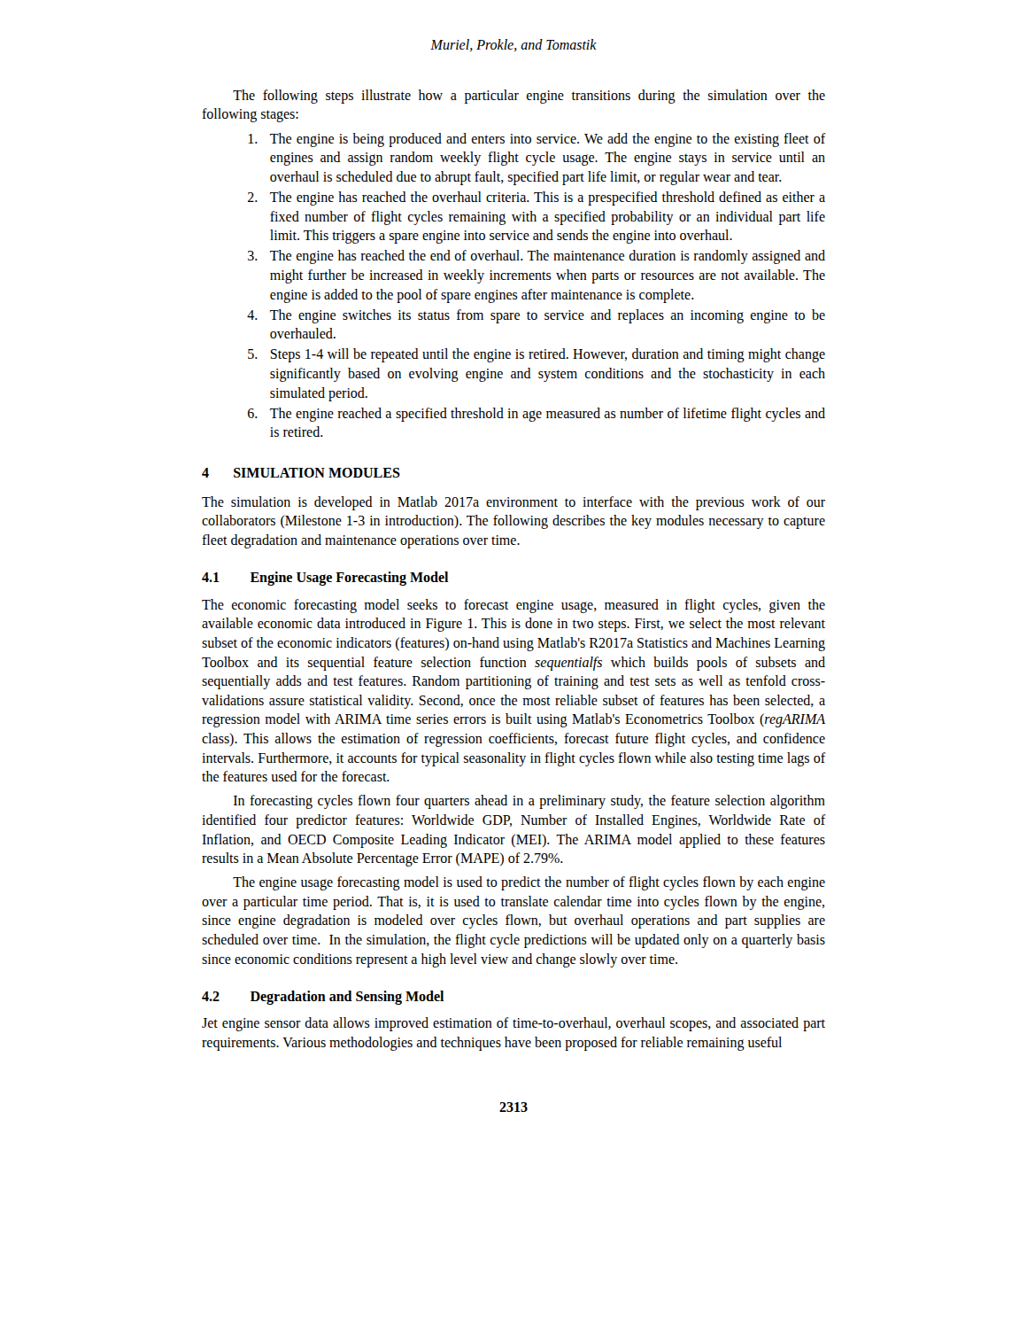Muriel, Prokle, and Tomastik
The following steps illustrate how a particular engine transitions during the simulation over the following stages:
The engine is being produced and enters into service. We add the engine to the existing fleet of engines and assign random weekly flight cycle usage. The engine stays in service until an overhaul is scheduled due to abrupt fault, specified part life limit, or regular wear and tear.
The engine has reached the overhaul criteria. This is a prespecified threshold defined as either a fixed number of flight cycles remaining with a specified probability or an individual part life limit. This triggers a spare engine into service and sends the engine into overhaul.
The engine has reached the end of overhaul. The maintenance duration is randomly assigned and might further be increased in weekly increments when parts or resources are not available. The engine is added to the pool of spare engines after maintenance is complete.
The engine switches its status from spare to service and replaces an incoming engine to be overhauled.
Steps 1-4 will be repeated until the engine is retired. However, duration and timing might change significantly based on evolving engine and system conditions and the stochasticity in each simulated period.
The engine reached a specified threshold in age measured as number of lifetime flight cycles and is retired.
4 SIMULATION MODULES
The simulation is developed in Matlab 2017a environment to interface with the previous work of our collaborators (Milestone 1-3 in introduction). The following describes the key modules necessary to capture fleet degradation and maintenance operations over time.
4.1 Engine Usage Forecasting Model
The economic forecasting model seeks to forecast engine usage, measured in flight cycles, given the available economic data introduced in Figure 1. This is done in two steps. First, we select the most relevant subset of the economic indicators (features) on-hand using Matlab's R2017a Statistics and Machines Learning Toolbox and its sequential feature selection function sequentialfs which builds pools of subsets and sequentially adds and test features. Random partitioning of training and test sets as well as tenfold cross-validations assure statistical validity. Second, once the most reliable subset of features has been selected, a regression model with ARIMA time series errors is built using Matlab's Econometrics Toolbox (regARIMA class). This allows the estimation of regression coefficients, forecast future flight cycles, and confidence intervals. Furthermore, it accounts for typical seasonality in flight cycles flown while also testing time lags of the features used for the forecast.
In forecasting cycles flown four quarters ahead in a preliminary study, the feature selection algorithm identified four predictor features: Worldwide GDP, Number of Installed Engines, Worldwide Rate of Inflation, and OECD Composite Leading Indicator (MEI). The ARIMA model applied to these features results in a Mean Absolute Percentage Error (MAPE) of 2.79%.
The engine usage forecasting model is used to predict the number of flight cycles flown by each engine over a particular time period. That is, it is used to translate calendar time into cycles flown by the engine, since engine degradation is modeled over cycles flown, but overhaul operations and part supplies are scheduled over time. In the simulation, the flight cycle predictions will be updated only on a quarterly basis since economic conditions represent a high level view and change slowly over time.
4.2 Degradation and Sensing Model
Jet engine sensor data allows improved estimation of time-to-overhaul, overhaul scopes, and associated part requirements. Various methodologies and techniques have been proposed for reliable remaining useful
2313